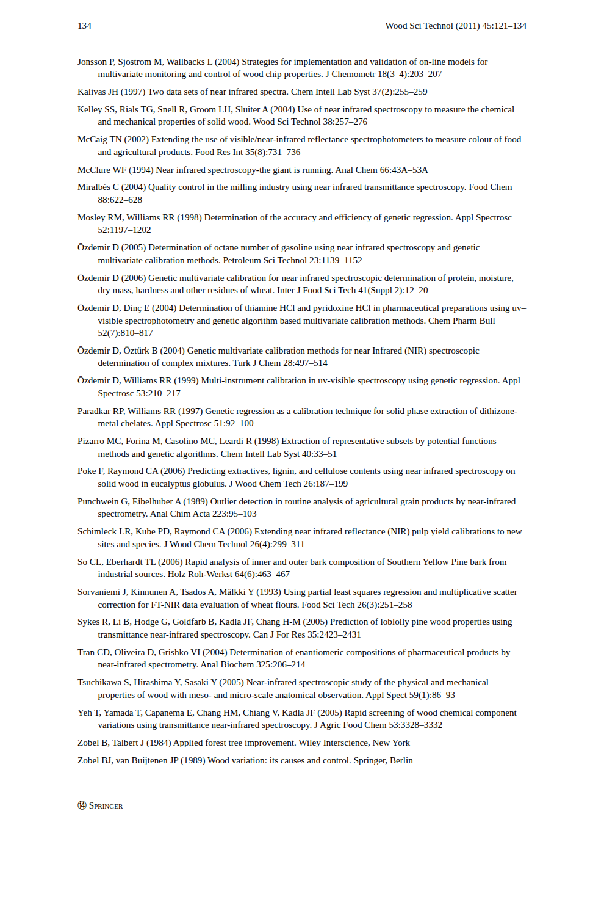134 Wood Sci Technol (2011) 45:121–134
Jonsson P, Sjostrom M, Wallbacks L (2004) Strategies for implementation and validation of on-line models for multivariate monitoring and control of wood chip properties. J Chemometr 18(3–4):203–207
Kalivas JH (1997) Two data sets of near infrared spectra. Chem Intell Lab Syst 37(2):255–259
Kelley SS, Rials TG, Snell R, Groom LH, Sluiter A (2004) Use of near infrared spectroscopy to measure the chemical and mechanical properties of solid wood. Wood Sci Technol 38:257–276
McCaig TN (2002) Extending the use of visible/near-infrared reflectance spectrophotometers to measure colour of food and agricultural products. Food Res Int 35(8):731–736
McClure WF (1994) Near infrared spectroscopy-the giant is running. Anal Chem 66:43A–53A
Miralbés C (2004) Quality control in the milling industry using near infrared transmittance spectroscopy. Food Chem 88:622–628
Mosley RM, Williams RR (1998) Determination of the accuracy and efficiency of genetic regression. Appl Spectrosc 52:1197–1202
Özdemir D (2005) Determination of octane number of gasoline using near infrared spectroscopy and genetic multivariate calibration methods. Petroleum Sci Technol 23:1139–1152
Özdemir D (2006) Genetic multivariate calibration for near infrared spectroscopic determination of protein, moisture, dry mass, hardness and other residues of wheat. Inter J Food Sci Tech 41(Suppl 2):12–20
Özdemir D, Dinç E (2004) Determination of thiamine HCl and pyridoxine HCl in pharmaceutical preparations using uv–visible spectrophotometry and genetic algorithm based multivariate calibration methods. Chem Pharm Bull 52(7):810–817
Özdemir D, Öztürk B (2004) Genetic multivariate calibration methods for near Infrared (NIR) spectroscopic determination of complex mixtures. Turk J Chem 28:497–514
Özdemir D, Williams RR (1999) Multi-instrument calibration in uv-visible spectroscopy using genetic regression. Appl Spectrosc 53:210–217
Paradkar RP, Williams RR (1997) Genetic regression as a calibration technique for solid phase extraction of dithizone-metal chelates. Appl Spectrosc 51:92–100
Pizarro MC, Forina M, Casolino MC, Leardi R (1998) Extraction of representative subsets by potential functions methods and genetic algorithms. Chem Intell Lab Syst 40:33–51
Poke F, Raymond CA (2006) Predicting extractives, lignin, and cellulose contents using near infrared spectroscopy on solid wood in eucalyptus globulus. J Wood Chem Tech 26:187–199
Punchwein G, Eibelhuber A (1989) Outlier detection in routine analysis of agricultural grain products by near-infrared spectrometry. Anal Chim Acta 223:95–103
Schimleck LR, Kube PD, Raymond CA (2006) Extending near infrared reflectance (NIR) pulp yield calibrations to new sites and species. J Wood Chem Technol 26(4):299–311
So CL, Eberhardt TL (2006) Rapid analysis of inner and outer bark composition of Southern Yellow Pine bark from industrial sources. Holz Roh-Werkst 64(6):463–467
Sorvaniemi J, Kinnunen A, Tsados A, Mälkki Y (1993) Using partial least squares regression and multiplicative scatter correction for FT-NIR data evaluation of wheat flours. Food Sci Tech 26(3):251–258
Sykes R, Li B, Hodge G, Goldfarb B, Kadla JF, Chang H-M (2005) Prediction of loblolly pine wood properties using transmittance near-infrared spectroscopy. Can J For Res 35:2423–2431
Tran CD, Oliveira D, Grishko VI (2004) Determination of enantiomeric compositions of pharmaceutical products by near-infrared spectrometry. Anal Biochem 325:206–214
Tsuchikawa S, Hirashima Y, Sasaki Y (2005) Near-infrared spectroscopic study of the physical and mechanical properties of wood with meso- and micro-scale anatomical observation. Appl Spect 59(1):86–93
Yeh T, Yamada T, Capanema E, Chang HM, Chiang V, Kadla JF (2005) Rapid screening of wood chemical component variations using transmittance near-infrared spectroscopy. J Agric Food Chem 53:3328–3332
Zobel B, Talbert J (1984) Applied forest tree improvement. Wiley Interscience, New York
Zobel BJ, van Buijtenen JP (1989) Wood variation: its causes and control. Springer, Berlin
⑭ Springer